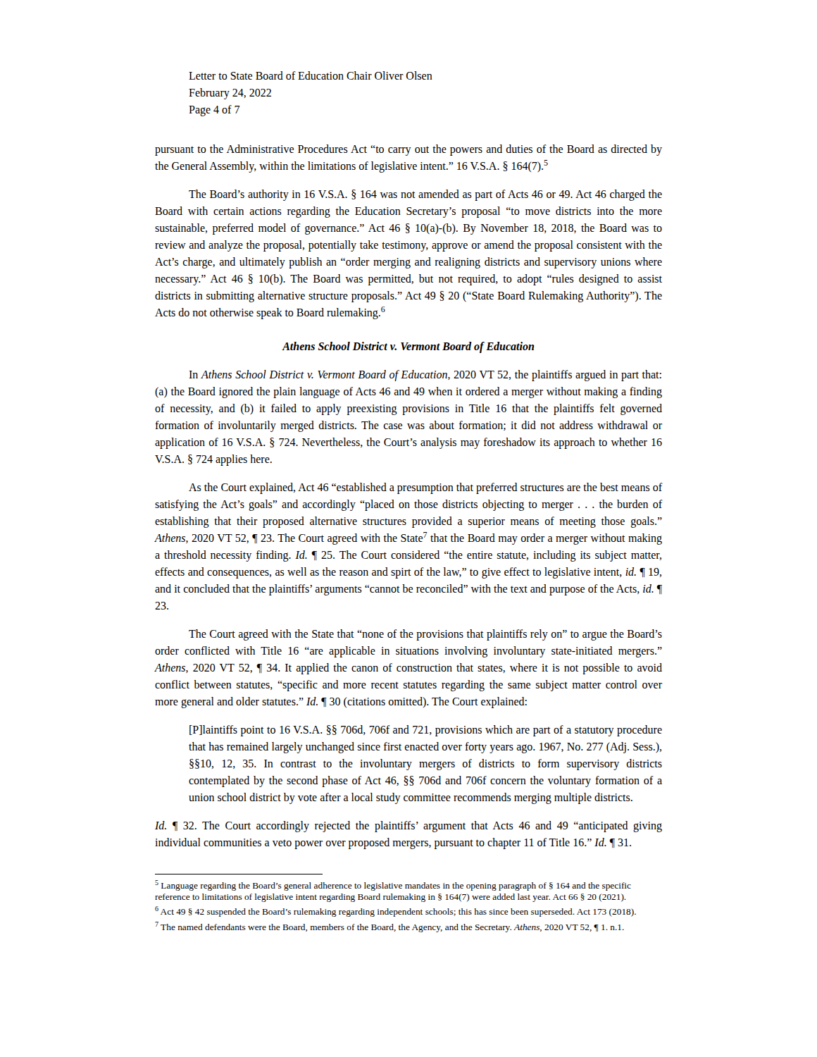Letter to State Board of Education Chair Oliver Olsen
February 24, 2022
Page 4 of 7
pursuant to the Administrative Procedures Act “to carry out the powers and duties of the Board as directed by the General Assembly, within the limitations of legislative intent.” 16 V.S.A. § 164(7).5
The Board’s authority in 16 V.S.A. § 164 was not amended as part of Acts 46 or 49. Act 46 charged the Board with certain actions regarding the Education Secretary’s proposal “to move districts into the more sustainable, preferred model of governance.” Act 46 § 10(a)-(b). By November 18, 2018, the Board was to review and analyze the proposal, potentially take testimony, approve or amend the proposal consistent with the Act’s charge, and ultimately publish an “order merging and realigning districts and supervisory unions where necessary.” Act 46 § 10(b). The Board was permitted, but not required, to adopt “rules designed to assist districts in submitting alternative structure proposals.” Act 49 § 20 (“State Board Rulemaking Authority”). The Acts do not otherwise speak to Board rulemaking.6
Athens School District v. Vermont Board of Education
In Athens School District v. Vermont Board of Education, 2020 VT 52, the plaintiffs argued in part that: (a) the Board ignored the plain language of Acts 46 and 49 when it ordered a merger without making a finding of necessity, and (b) it failed to apply preexisting provisions in Title 16 that the plaintiffs felt governed formation of involuntarily merged districts. The case was about formation; it did not address withdrawal or application of 16 V.S.A. § 724. Nevertheless, the Court’s analysis may foreshadow its approach to whether 16 V.S.A. § 724 applies here.
As the Court explained, Act 46 “established a presumption that preferred structures are the best means of satisfying the Act’s goals” and accordingly “placed on those districts objecting to merger . . . the burden of establishing that their proposed alternative structures provided a superior means of meeting those goals.” Athens, 2020 VT 52, ¶ 23. The Court agreed with the State7 that the Board may order a merger without making a threshold necessity finding. Id. ¶ 25. The Court considered “the entire statute, including its subject matter, effects and consequences, as well as the reason and spirt of the law,” to give effect to legislative intent, id. ¶ 19, and it concluded that the plaintiffs’ arguments “cannot be reconciled” with the text and purpose of the Acts, id. ¶ 23.
The Court agreed with the State that “none of the provisions that plaintiffs rely on” to argue the Board’s order conflicted with Title 16 “are applicable in situations involving involuntary state-initiated mergers.” Athens, 2020 VT 52, ¶ 34. It applied the canon of construction that states, where it is not possible to avoid conflict between statutes, “specific and more recent statutes regarding the same subject matter control over more general and older statutes.” Id. ¶ 30 (citations omitted). The Court explained:
[P]laintiffs point to 16 V.S.A. §§ 706d, 706f and 721, provisions which are part of a statutory procedure that has remained largely unchanged since first enacted over forty years ago. 1967, No. 277 (Adj. Sess.), §§10, 12, 35. In contrast to the involuntary mergers of districts to form supervisory districts contemplated by the second phase of Act 46, §§ 706d and 706f concern the voluntary formation of a union school district by vote after a local study committee recommends merging multiple districts.
Id. ¶ 32. The Court accordingly rejected the plaintiffs’ argument that Acts 46 and 49 “anticipated giving individual communities a veto power over proposed mergers, pursuant to chapter 11 of Title 16.” Id. ¶ 31.
5 Language regarding the Board’s general adherence to legislative mandates in the opening paragraph of § 164 and the specific reference to limitations of legislative intent regarding Board rulemaking in § 164(7) were added last year. Act 66 § 20 (2021).
6 Act 49 § 42 suspended the Board’s rulemaking regarding independent schools; this has since been superseded. Act 173 (2018).
7 The named defendants were the Board, members of the Board, the Agency, and the Secretary. Athens, 2020 VT 52, ¶ 1. n.1.